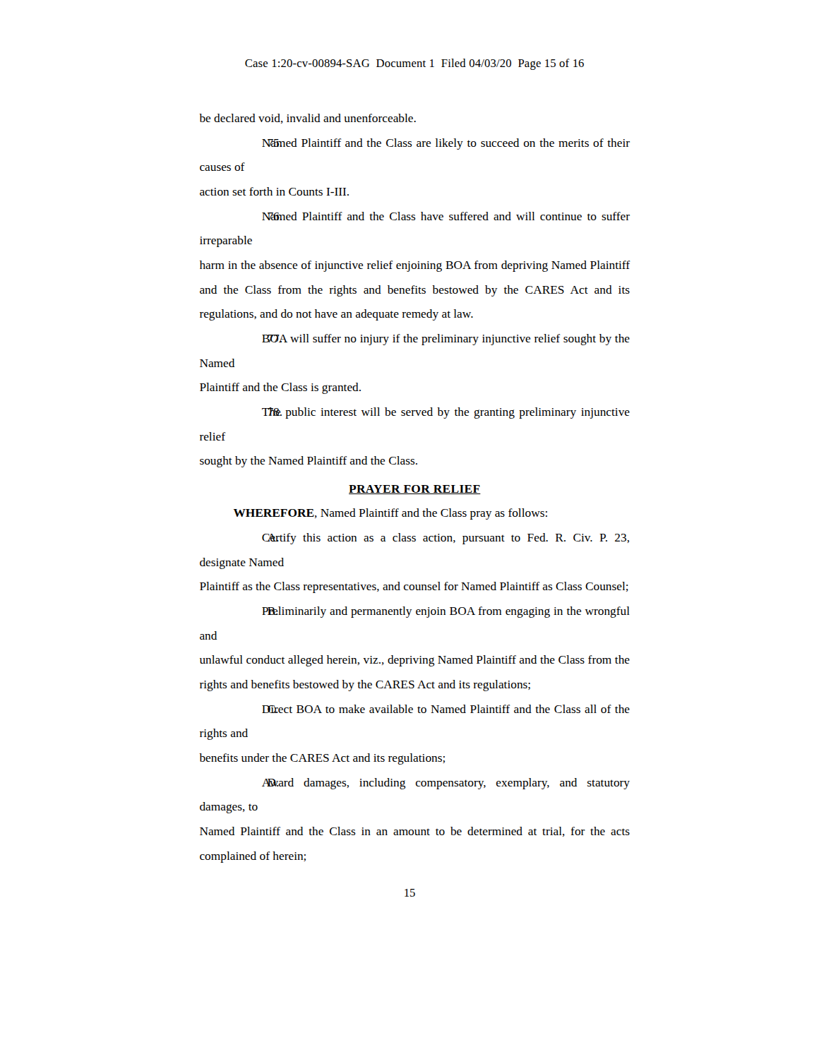Case 1:20-cv-00894-SAG Document 1 Filed 04/03/20 Page 15 of 16
be declared void, invalid and unenforceable.
75. Named Plaintiff and the Class are likely to succeed on the merits of their causes of
action set forth in Counts I-III.
76. Named Plaintiff and the Class have suffered and will continue to suffer irreparable
harm in the absence of injunctive relief enjoining BOA from depriving Named Plaintiff and the Class from the rights and benefits bestowed by the CARES Act and its regulations, and do not have an adequate remedy at law.
77. BOA will suffer no injury if the preliminary injunctive relief sought by the Named
Plaintiff and the Class is granted.
78. The public interest will be served by the granting preliminary injunctive relief
sought by the Named Plaintiff and the Class.
PRAYER FOR RELIEF
WHEREFORE, Named Plaintiff and the Class pray as follows:
A. Certify this action as a class action, pursuant to Fed. R. Civ. P. 23, designate Named
Plaintiff as the Class representatives, and counsel for Named Plaintiff as Class Counsel;
B. Preliminarily and permanently enjoin BOA from engaging in the wrongful and
unlawful conduct alleged herein, viz., depriving Named Plaintiff and the Class from the rights and benefits bestowed by the CARES Act and its regulations;
C. Direct BOA to make available to Named Plaintiff and the Class all of the rights and
benefits under the CARES Act and its regulations;
D. Award damages, including compensatory, exemplary, and statutory damages, to
Named Plaintiff and the Class in an amount to be determined at trial, for the acts complained of herein;
15